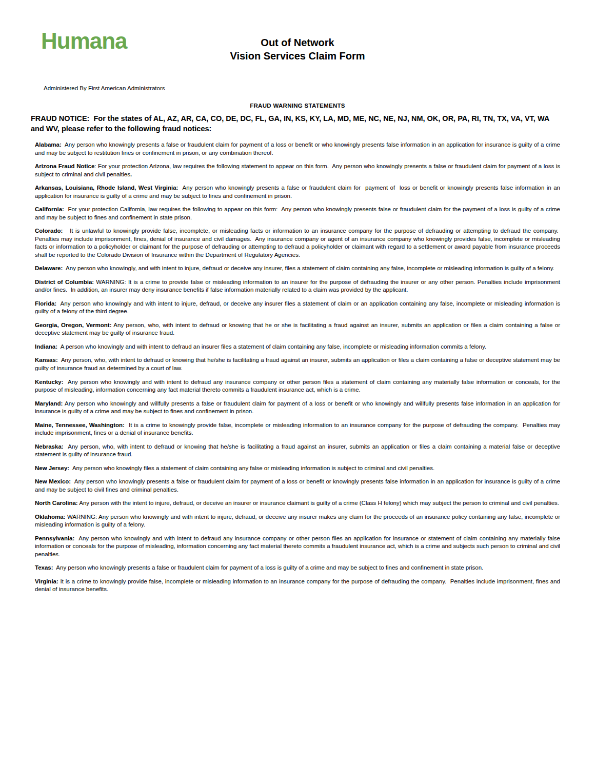Humana
Out of Network
Vision Services Claim Form
Administered By First American Administrators
FRAUD WARNING STATEMENTS
FRAUD NOTICE: For the states of AL, AZ, AR, CA, CO, DE, DC, FL, GA, IN, KS, KY, LA, MD, ME, NC, NE, NJ, NM, OK, OR, PA, RI, TN, TX, VA, VT, WA and WV, please refer to the following fraud notices:
Alabama: Any person who knowingly presents a false or fraudulent claim for payment of a loss or benefit or who knowingly presents false information in an application for insurance is guilty of a crime and may be subject to restitution fines or confinement in prison, or any combination thereof.
Arizona Fraud Notice: For your protection Arizona, law requires the following statement to appear on this form. Any person who knowingly presents a false or fraudulent claim for payment of a loss is subject to criminal and civil penalties.
Arkansas, Louisiana, Rhode Island, West Virginia: Any person who knowingly presents a false or fraudulent claim for payment of loss or benefit or knowingly presents false information in an application for insurance is guilty of a crime and may be subject to fines and confinement in prison.
California: For your protection California, law requires the following to appear on this form: Any person who knowingly presents false or fraudulent claim for the payment of a loss is guilty of a crime and may be subject to fines and confinement in state prison.
Colorado: It is unlawful to knowingly provide false, incomplete, or misleading facts or information to an insurance company for the purpose of defrauding or attempting to defraud the company. Penalties may include imprisonment, fines, denial of insurance and civil damages. Any insurance company or agent of an insurance company who knowingly provides false, incomplete or misleading facts or information to a policyholder or claimant for the purpose of defrauding or attempting to defraud a policyholder or claimant with regard to a settlement or award payable from insurance proceeds shall be reported to the Colorado Division of Insurance within the Department of Regulatory Agencies.
Delaware: Any person who knowingly, and with intent to injure, defraud or deceive any insurer, files a statement of claim containing any false, incomplete or misleading information is guilty of a felony.
District of Columbia: WARNING: It is a crime to provide false or misleading information to an insurer for the purpose of defrauding the insurer or any other person. Penalties include imprisonment and/or fines. In addition, an insurer may deny insurance benefits if false information materially related to a claim was provided by the applicant.
Florida: Any person who knowingly and with intent to injure, defraud, or deceive any insurer files a statement of claim or an application containing any false, incomplete or misleading information is guilty of a felony of the third degree.
Georgia, Oregon, Vermont: Any person, who, with intent to defraud or knowing that he or she is facilitating a fraud against an insurer, submits an application or files a claim containing a false or deceptive statement may be guilty of insurance fraud.
Indiana: A person who knowingly and with intent to defraud an insurer files a statement of claim containing any false, incomplete or misleading information commits a felony.
Kansas: Any person, who, with intent to defraud or knowing that he/she is facilitating a fraud against an insurer, submits an application or files a claim containing a false or deceptive statement may be guilty of insurance fraud as determined by a court of law.
Kentucky: Any person who knowingly and with intent to defraud any insurance company or other person files a statement of claim containing any materially false information or conceals, for the purpose of misleading, information concerning any fact material thereto commits a fraudulent insurance act, which is a crime.
Maryland: Any person who knowingly and willfully presents a false or fraudulent claim for payment of a loss or benefit or who knowingly and willfully presents false information in an application for insurance is guilty of a crime and may be subject to fines and confinement in prison.
Maine, Tennessee, Washington: It is a crime to knowingly provide false, incomplete or misleading information to an insurance company for the purpose of defrauding the company. Penalties may include imprisonment, fines or a denial of insurance benefits.
Nebraska: Any person, who, with intent to defraud or knowing that he/she is facilitating a fraud against an insurer, submits an application or files a claim containing a material false or deceptive statement is guilty of insurance fraud.
New Jersey: Any person who knowingly files a statement of claim containing any false or misleading information is subject to criminal and civil penalties.
New Mexico: Any person who knowingly presents a false or fraudulent claim for payment of a loss or benefit or knowingly presents false information in an application for insurance is guilty of a crime and may be subject to civil fines and criminal penalties.
North Carolina: Any person with the intent to injure, defraud, or deceive an insurer or insurance claimant is guilty of a crime (Class H felony) which may subject the person to criminal and civil penalties.
Oklahoma: WARNING: Any person who knowingly and with intent to injure, defraud, or deceive any insurer makes any claim for the proceeds of an insurance policy containing any false, incomplete or misleading information is guilty of a felony.
Pennsylvania: Any person who knowingly and with intent to defraud any insurance company or other person files an application for insurance or statement of claim containing any materially false information or conceals for the purpose of misleading, information concerning any fact material thereto commits a fraudulent insurance act, which is a crime and subjects such person to criminal and civil penalties.
Texas: Any person who knowingly presents a false or fraudulent claim for payment of a loss is guilty of a crime and may be subject to fines and confinement in state prison.
Virginia: It is a crime to knowingly provide false, incomplete or misleading information to an insurance company for the purpose of defrauding the company. Penalties include imprisonment, fines and denial of insurance benefits.